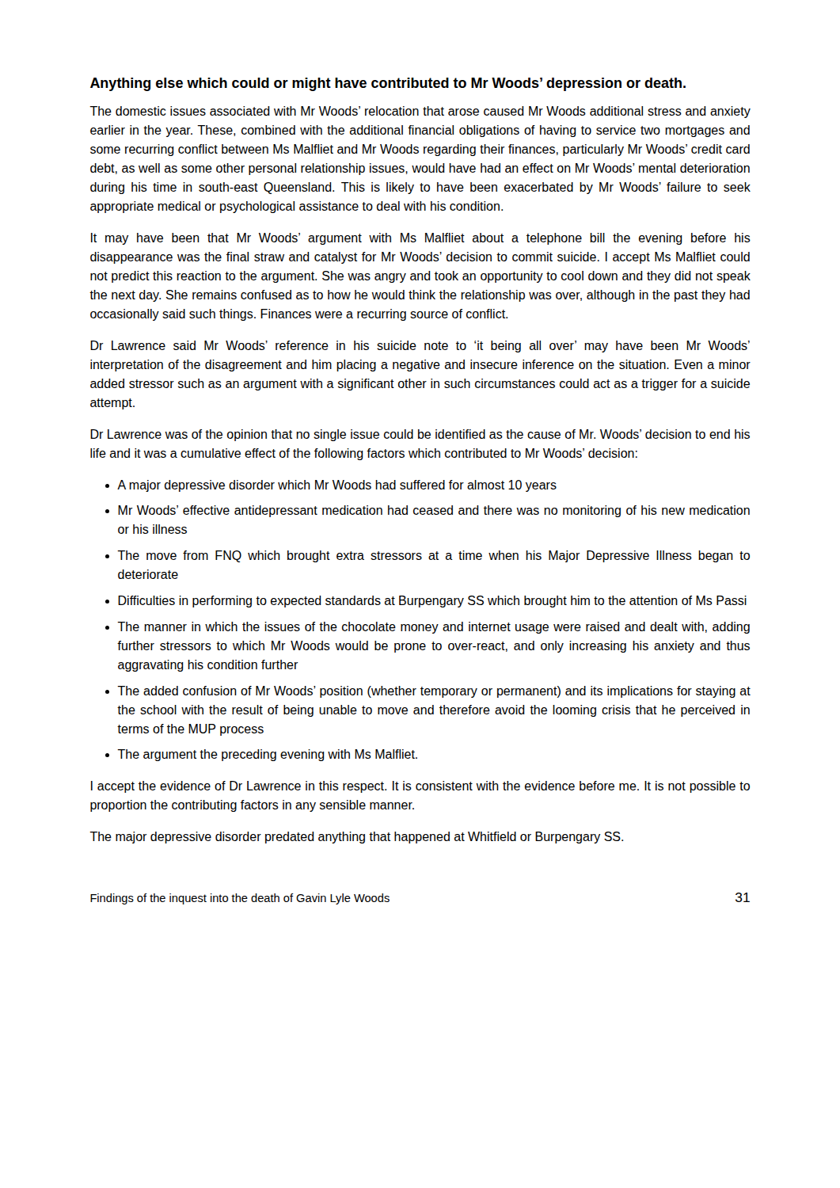Anything else which could or might have contributed to Mr Woods’ depression or death.
The domestic issues associated with Mr Woods’ relocation that arose caused Mr Woods additional stress and anxiety earlier in the year. These, combined with the additional financial obligations of having to service two mortgages and some recurring conflict between Ms Malfliet and Mr Woods regarding their finances, particularly Mr Woods’ credit card debt, as well as some other personal relationship issues, would have had an effect on Mr Woods’ mental deterioration during his time in south-east Queensland. This is likely to have been exacerbated by Mr Woods’ failure to seek appropriate medical or psychological assistance to deal with his condition.
It may have been that Mr Woods’ argument with Ms Malfliet about a telephone bill the evening before his disappearance was the final straw and catalyst for Mr Woods’ decision to commit suicide. I accept Ms Malfliet could not predict this reaction to the argument. She was angry and took an opportunity to cool down and they did not speak the next day. She remains confused as to how he would think the relationship was over, although in the past they had occasionally said such things. Finances were a recurring source of conflict.
Dr Lawrence said Mr Woods’ reference in his suicide note to ‘it being all over’ may have been Mr Woods’ interpretation of the disagreement and him placing a negative and insecure inference on the situation. Even a minor added stressor such as an argument with a significant other in such circumstances could act as a trigger for a suicide attempt.
Dr Lawrence was of the opinion that no single issue could be identified as the cause of Mr. Woods’ decision to end his life and it was a cumulative effect of the following factors which contributed to Mr Woods’ decision:
A major depressive disorder which Mr Woods had suffered for almost 10 years
Mr Woods’ effective antidepressant medication had ceased and there was no monitoring of his new medication or his illness
The move from FNQ which brought extra stressors at a time when his Major Depressive Illness began to deteriorate
Difficulties in performing to expected standards at Burpengary SS which brought him to the attention of Ms Passi
The manner in which the issues of the chocolate money and internet usage were raised and dealt with, adding further stressors to which Mr Woods would be prone to over-react, and only increasing his anxiety and thus aggravating his condition further
The added confusion of Mr Woods’ position (whether temporary or permanent) and its implications for staying at the school with the result of being unable to move and therefore avoid the looming crisis that he perceived in terms of the MUP process
The argument the preceding evening with Ms Malfliet.
I accept the evidence of Dr Lawrence in this respect. It is consistent with the evidence before me. It is not possible to proportion the contributing factors in any sensible manner.
The major depressive disorder predated anything that happened at Whitfield or Burpengary SS.
Findings of the inquest into the death of Gavin Lyle Woods 31